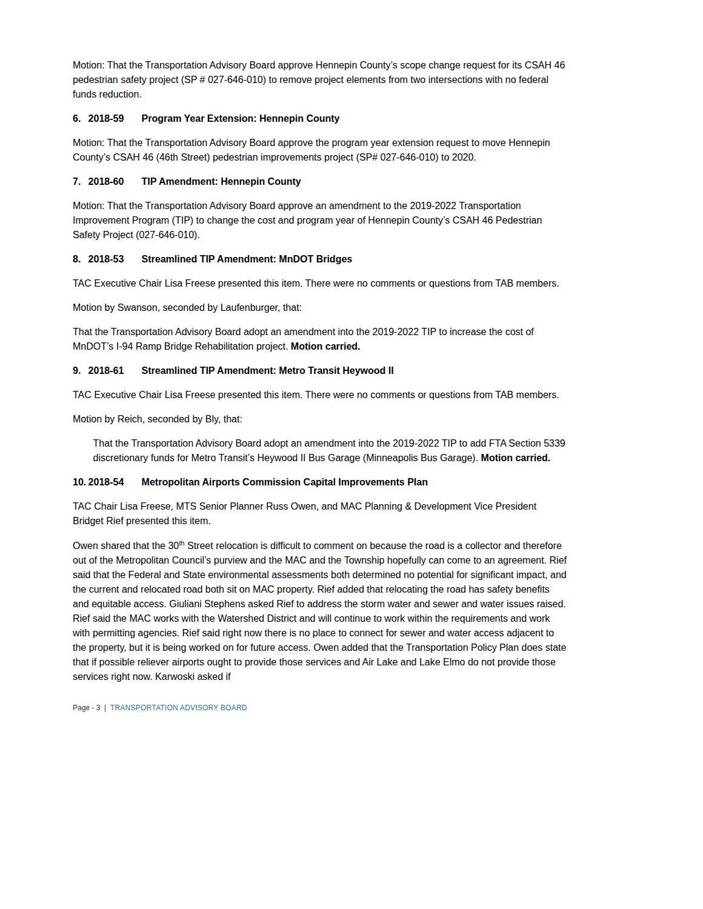Motion: That the Transportation Advisory Board approve Hennepin County’s scope change request for its CSAH 46 pedestrian safety project (SP # 027-646-010) to remove project elements from two intersections with no federal funds reduction.
6. 2018-59 Program Year Extension: Hennepin County
Motion: That the Transportation Advisory Board approve the program year extension request to move Hennepin County’s CSAH 46 (46th Street) pedestrian improvements project (SP# 027-646-010) to 2020.
7. 2018-60 TIP Amendment: Hennepin County
Motion: That the Transportation Advisory Board approve an amendment to the 2019-2022 Transportation Improvement Program (TIP) to change the cost and program year of Hennepin County’s CSAH 46 Pedestrian Safety Project (027-646-010).
8. 2018-53 Streamlined TIP Amendment: MnDOT Bridges
TAC Executive Chair Lisa Freese presented this item. There were no comments or questions from TAB members.
Motion by Swanson, seconded by Laufenburger, that:
That the Transportation Advisory Board adopt an amendment into the 2019-2022 TIP to increase the cost of MnDOT’s I-94 Ramp Bridge Rehabilitation project. Motion carried.
9. 2018-61 Streamlined TIP Amendment: Metro Transit Heywood II
TAC Executive Chair Lisa Freese presented this item. There were no comments or questions from TAB members.
Motion by Reich, seconded by Bly, that:
That the Transportation Advisory Board adopt an amendment into the 2019-2022 TIP to add FTA Section 5339 discretionary funds for Metro Transit’s Heywood II Bus Garage (Minneapolis Bus Garage). Motion carried.
10. 2018-54 Metropolitan Airports Commission Capital Improvements Plan
TAC Chair Lisa Freese, MTS Senior Planner Russ Owen, and MAC Planning & Development Vice President Bridget Rief presented this item.
Owen shared that the 30th Street relocation is difficult to comment on because the road is a collector and therefore out of the Metropolitan Council’s purview and the MAC and the Township hopefully can come to an agreement. Rief said that the Federal and State environmental assessments both determined no potential for significant impact, and the current and relocated road both sit on MAC property. Rief added that relocating the road has safety benefits and equitable access. Giuliani Stephens asked Rief to address the storm water and sewer and water issues raised. Rief said the MAC works with the Watershed District and will continue to work within the requirements and work with permitting agencies. Rief said right now there is no place to connect for sewer and water access adjacent to the property, but it is being worked on for future access. Owen added that the Transportation Policy Plan does state that if possible reliever airports ought to provide those services and Air Lake and Lake Elmo do not provide those services right now. Karwoski asked if
Page - 3 | TRANSPORTATION ADVISORY BOARD